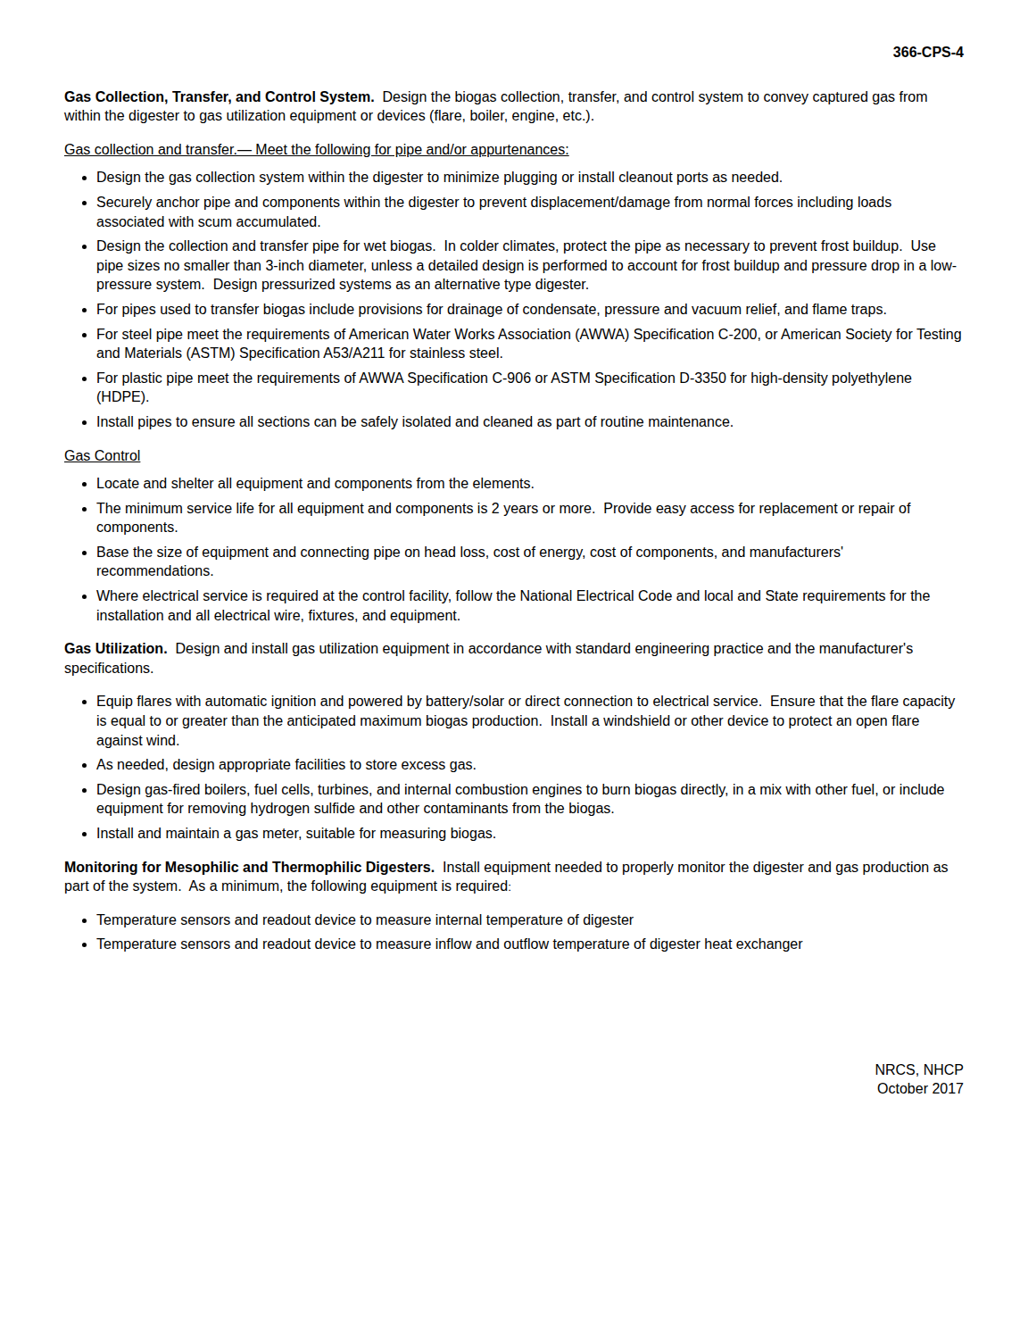366-CPS-4
Gas Collection, Transfer, and Control System. Design the biogas collection, transfer, and control system to convey captured gas from within the digester to gas utilization equipment or devices (flare, boiler, engine, etc.).
Gas collection and transfer.— Meet the following for pipe and/or appurtenances:
Design the gas collection system within the digester to minimize plugging or install cleanout ports as needed.
Securely anchor pipe and components within the digester to prevent displacement/damage from normal forces including loads associated with scum accumulated.
Design the collection and transfer pipe for wet biogas. In colder climates, protect the pipe as necessary to prevent frost buildup. Use pipe sizes no smaller than 3-inch diameter, unless a detailed design is performed to account for frost buildup and pressure drop in a low-pressure system. Design pressurized systems as an alternative type digester.
For pipes used to transfer biogas include provisions for drainage of condensate, pressure and vacuum relief, and flame traps.
For steel pipe meet the requirements of American Water Works Association (AWWA) Specification C-200, or American Society for Testing and Materials (ASTM) Specification A53/A211 for stainless steel.
For plastic pipe meet the requirements of AWWA Specification C-906 or ASTM Specification D-3350 for high-density polyethylene (HDPE).
Install pipes to ensure all sections can be safely isolated and cleaned as part of routine maintenance.
Gas Control
Locate and shelter all equipment and components from the elements.
The minimum service life for all equipment and components is 2 years or more. Provide easy access for replacement or repair of components.
Base the size of equipment and connecting pipe on head loss, cost of energy, cost of components, and manufacturers' recommendations.
Where electrical service is required at the control facility, follow the National Electrical Code and local and State requirements for the installation and all electrical wire, fixtures, and equipment.
Gas Utilization. Design and install gas utilization equipment in accordance with standard engineering practice and the manufacturer's specifications.
Equip flares with automatic ignition and powered by battery/solar or direct connection to electrical service. Ensure that the flare capacity is equal to or greater than the anticipated maximum biogas production. Install a windshield or other device to protect an open flare against wind.
As needed, design appropriate facilities to store excess gas.
Design gas-fired boilers, fuel cells, turbines, and internal combustion engines to burn biogas directly, in a mix with other fuel, or include equipment for removing hydrogen sulfide and other contaminants from the biogas.
Install and maintain a gas meter, suitable for measuring biogas.
Monitoring for Mesophilic and Thermophilic Digesters. Install equipment needed to properly monitor the digester and gas production as part of the system. As a minimum, the following equipment is required:
Temperature sensors and readout device to measure internal temperature of digester
Temperature sensors and readout device to measure inflow and outflow temperature of digester heat exchanger
NRCS, NHCP
October 2017